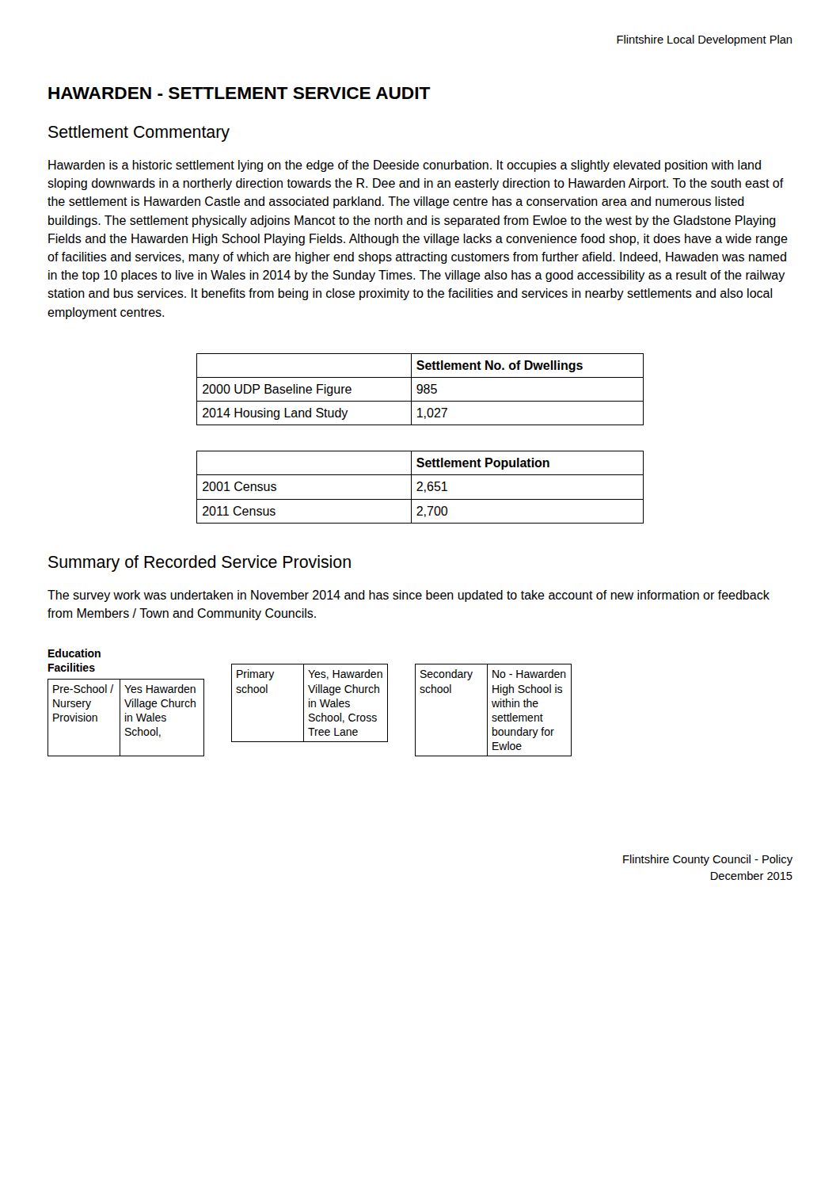Flintshire Local Development Plan
HAWARDEN - SETTLEMENT SERVICE AUDIT
Settlement Commentary
Hawarden is a historic settlement lying on the edge of the Deeside conurbation. It occupies a slightly elevated position with land sloping downwards in a northerly direction towards the R. Dee and in an easterly direction to Hawarden Airport. To the south east of the settlement is Hawarden Castle and associated parkland. The village centre has a conservation area and numerous listed buildings. The settlement physically adjoins Mancot to the north and is separated from Ewloe to the west by the Gladstone Playing Fields and the Hawarden High School Playing Fields. Although the village lacks a convenience food shop, it does have a wide range of facilities and services, many of which are higher end shops attracting customers from further afield. Indeed, Hawaden was named in the top 10 places to live in Wales in 2014 by the Sunday Times. The village also has a good accessibility as a result of the railway station and bus services. It benefits from being in close proximity to the facilities and services in nearby settlements and also local employment centres.
| | Settlement No. of Dwellings |
| 2000 UDP Baseline Figure | 985 |
| 2014 Housing Land Study | 1,027 |
| | Settlement Population |
| 2001 Census | 2,651 |
| 2011 Census | 2,700 |
Summary of Recorded Service Provision
The survey work was undertaken in November 2014 and has since been updated to take account of new information or feedback from Members / Town and Community Councils.
Education
Facilities
| Pre-School / Nursery Provision | Yes Hawarden Village Church in Wales School, |
| Primary school | Yes, Hawarden Village Church in Wales School, Cross Tree Lane |
| Secondary school | No - Hawarden High School is within the settlement boundary for Ewloe |
Flintshire County Council - Policy
December 2015